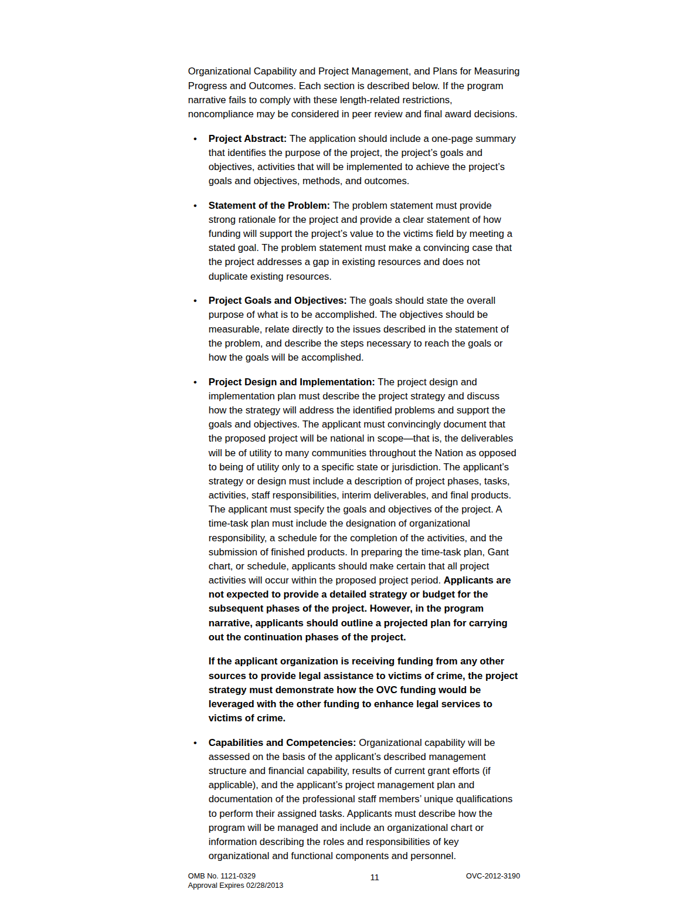Organizational Capability and Project Management, and Plans for Measuring Progress and Outcomes. Each section is described below. If the program narrative fails to comply with these length-related restrictions, noncompliance may be considered in peer review and final award decisions.
Project Abstract: The application should include a one-page summary that identifies the purpose of the project, the project’s goals and objectives, activities that will be implemented to achieve the project’s goals and objectives, methods, and outcomes.
Statement of the Problem: The problem statement must provide strong rationale for the project and provide a clear statement of how funding will support the project’s value to the victims field by meeting a stated goal. The problem statement must make a convincing case that the project addresses a gap in existing resources and does not duplicate existing resources.
Project Goals and Objectives: The goals should state the overall purpose of what is to be accomplished. The objectives should be measurable, relate directly to the issues described in the statement of the problem, and describe the steps necessary to reach the goals or how the goals will be accomplished.
Project Design and Implementation: The project design and implementation plan must describe the project strategy and discuss how the strategy will address the identified problems and support the goals and objectives. The applicant must convincingly document that the proposed project will be national in scope—that is, the deliverables will be of utility to many communities throughout the Nation as opposed to being of utility only to a specific state or jurisdiction. The applicant’s strategy or design must include a description of project phases, tasks, activities, staff responsibilities, interim deliverables, and final products. The applicant must specify the goals and objectives of the project. A time-task plan must include the designation of organizational responsibility, a schedule for the completion of the activities, and the submission of finished products. In preparing the time-task plan, Gant chart, or schedule, applicants should make certain that all project activities will occur within the proposed project period. Applicants are not expected to provide a detailed strategy or budget for the subsequent phases of the project. However, in the program narrative, applicants should outline a projected plan for carrying out the continuation phases of the project.
If the applicant organization is receiving funding from any other sources to provide legal assistance to victims of crime, the project strategy must demonstrate how the OVC funding would be leveraged with the other funding to enhance legal services to victims of crime.
Capabilities and Competencies: Organizational capability will be assessed on the basis of the applicant’s described management structure and financial capability, results of current grant efforts (if applicable), and the applicant’s project management plan and documentation of the professional staff members’ unique qualifications to perform their assigned tasks. Applicants must describe how the program will be managed and include an organizational chart or information describing the roles and responsibilities of key organizational and functional components and personnel.
OMB No. 1121-0329
Approval Expires 02/28/2013
OVC-2012-3190
11